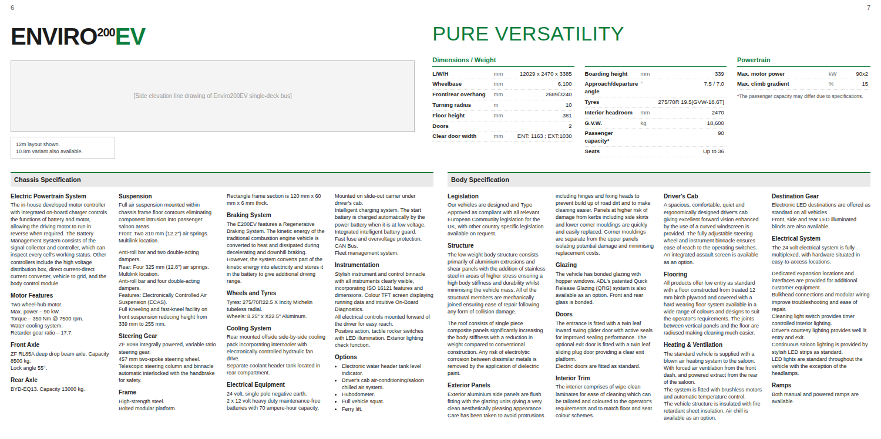6 7
ENVIRO200EV
[Side elevation line drawing of Enviro200EV single-deck bus]
12m layout shown.
10.8m variant also available.
PURE VERSATILITY
Dimensions / Weight
| L/W/H | mm | 12029 x 2470 x 3385 |
| Wheelbase | mm | 6,100 |
| Front/rear overhang | mm | 2689/3240 |
| Turning radius | m | 10 |
| Floor height | mm | 381 |
| Doors | | 2 |
| Clear door width | mm | ENT: 1163 ; EXT:1030 |
| Boarding height | mm | 339 |
| Approach/departure angle | ° | 7.5 / 7.0 |
| Tyres | | 275/70R 19.5[GVW-18.6T] |
| Interior headroom | mm | 2470 |
| G.V.W. | kg | 18,600 |
| Passenger capacity* | | 90 |
| Seats | | Up to 36 |
Powertrain
| Max. motor power | kW | 90x2 |
| Max. climb gradient | % | 15 |
*The passenger capacity may differ due to specifications.
Chassis Specification
Electric Powertrain System
The in-house developed motor controller with integrated on-board charger controls the functions of battery and motor, allowing the driving motor to run in reverse when required. The Battery Management System consists of the signal collector and controller, which can inspect every cell's working status. Other controllers include the high voltage distribution box, direct current-direct current converter, vehicle to grid, and the body control module.
Motor Features
Two wheel-hub motor.
Max. power – 90 kW.
Torque – 350 Nm @ 7500 rpm.
Water-cooling system.
Retarder gear ratio – 17.7.
Front Axle
ZF RL85A deep drop beam axle. Capacity 8500 kg.
Lock angle 55°.
Rear Axle
BYD-EQ13. Capacity 13000 kg.
Suspension
Full air suspension mounted within chassis frame floor contours eliminating component intrusion into passenger saloon areas.
Front: Two 310 mm (12.2") air springs. Multilink location.
Anti-roll bar and two double-acting dampers.
Rear: Four 325 mm (12.8") air springs. Multilink location.
Anti-roll bar and four double-acting dampers.
Features: Electronically Controlled Air Suspension (ECAS).
Full Kneeling and fast-kneel facility on front suspension reducing height from 339 mm to 255 mm.
Steering Gear
ZF 8098 integrally powered, variable ratio steering gear.
457 mm two-spoke steering wheel.
Telescopic steering column and binnacle automatic interlocked with the handbrake for safety.
Frame
High-strength steel.
Bolted modular platform.
Rectangle frame section is 120 mm x 60 mm x 6 mm thick.
Braking System
The E200EV features a Regenerative Braking System. The kinetic energy of the traditional combustion engine vehicle is converted to heat and dissipated during decelerating and downhill braking. However, the system converts part of the kinetic energy into electricity and stores it in the battery to give additional driving range.
Wheels and Tyres
Tyres: 275/70R22.5 X Incity Michelin tubeless radial.
Wheels: 8.25" x X22.5" Aluminum.
Cooling System
Rear mounted offside side-by-side cooling pack incorporating intercooler with electronically controlled hydraulic fan drive.
Separate coolant header tank located in rear compartment.
Electrical Equipment
24 volt, single pole negative earth.
2 x 12 volt heavy duty maintenance-free batteries with 70 ampere-hour capacity. Mounted on slide-out carrier under driver's cab.
Intelligent charging system. The start battery is charged automatically by the power battery when it is at low voltage.
Integrated intelligent battery guard.
Fast fuse and overvoltage protection.
CAN Bus.
Fleet management system.
Instrumentation
Stylish instrument and control binnacle with all instruments clearly visible, incorporating ISO 16121 features and dimensions. Colour TFT screen displaying running data and intuitive On-Board Diagnostics.
All electrical controls mounted forward of the driver for easy reach.
Positive action, tactile rocker switches with LED illumination. Exterior lighting check function.
Options
Electronic water header tank level indicator.
Driver's cab air-conditioning/saloon chilled air system.
Hubodometer.
Full vehicle squat.
Ferry lift.
Body Specification
Legislation
Our vehicles are designed and Type Approved as compliant with all relevant European Community legislation for the UK, with other country specific legislation available on request.
Structure
The low weight body structure consists primarily of aluminium extrusions and shear panels with the addition of stainless steel in areas of higher stress ensuring a high body stiffness and durability whilst minimising the vehicle mass. All of the structural members are mechanically joined ensuring ease of repair following any form of collision damage.
The roof consists of single piece composite panels significantly increasing the body stiffness with a reduction in weight compared to conventional construction. Any risk of electrolytic corrosion between dissimilar metals is removed by the application of dielectric paint.
Exterior Panels
Exterior aluminium side panels are flush fitting with the glazing units giving a very clean aesthetically pleasing appearance. Care has been taken to avoid protrusions including hinges and fixing heads to prevent build up of road dirt and to make cleaning easier. Panels at higher risk of damage from kerbs including side skirts and lower corner mouldings are quickly and easily replaced. Corner mouldings are separate from the upper panels isolating potential damage and minimising replacement costs.
Glazing
The vehicle has bonded glazing with hopper windows. ADL's patented Quick Release Glazing (QRG) system is also available as an option. Front and rear glass is bonded.
Doors
The entrance is fitted with a twin leaf inward swing glider door with active seals for improved sealing performance. The optional exit door is fitted with a twin leaf sliding plug door providing a clear exit platform.
Electric doors are fitted as standard.
Interior Trim
The interior comprises of wipe-clean laminates for ease of cleaning which can be tailored and coloured to the operator's requirements and to match floor and seat colour schemes.
Driver's Cab
A spacious, comfortable, quiet and ergonomically designed driver's cab giving excellent forward vision enhanced by the use of a curved windscreen is provided. The fully adjustable steering wheel and instrument binnacle ensures ease of reach to the operating switches. An integrated assault screen is available as an option.
Flooring
All products offer low entry as standard with a floor constructed from treated 12 mm birch plywood and covered with a hard wearing floor system available in a wide range of colours and designs to suit the operator's requirements. The joints between vertical panels and the floor are radiused making cleaning much easier.
Heating & Ventilation
The standard vehicle is supplied with a blown air heating system to the saloon. With forced air ventilation from the front dash, and powered extract from the rear of the saloon.
The system is fitted with brushless motors and automatic temperature control.
The vehicle structure is insulated with fire retardant sheet insulation. Air chill is available as an option.
Destination Gear
Electronic LED destinations are offered as standard on all vehicles.
Front, side and rear LED illuminated blinds are also available.
Electrical System
The 24 volt electrical system is fully multiplexed, with hardware situated in easy-to-access locations.
Dedicated expansion locations and interfaces are provided for additional customer equipment.
Bulkhead connections and modular wiring improve troubleshooting and ease of repair.
Cleaning light switch provides timer controlled interior lighting.
Driver's courtesy lighting provides well lit entry and exit.
Continuous saloon lighting is provided by stylish LED strips as standard.
LED lights are standard throughout the vehicle with the exception of the headlamps.
Ramps
Both manual and powered ramps are available.